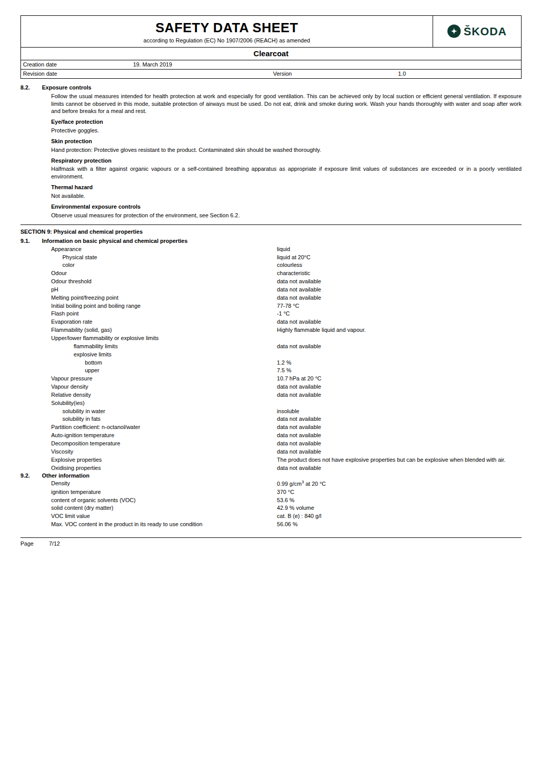| SAFETY DATA SHEET according to Regulation (EC) No 1907/2006 (REACH) as amended | ✦ ŠKODA |
| Clearcoat |
| Creation date | 19. March 2019 | | |
| Revision date | | Version | 1.0 |
8.2. Exposure controls
Follow the usual measures intended for health protection at work and especially for good ventilation. This can be achieved only by local suction or efficient general ventilation. If exposure limits cannot be observed in this mode, suitable protection of airways must be used. Do not eat, drink and smoke during work. Wash your hands thoroughly with water and soap after work and before breaks for a meal and rest.
Eye/face protection
Protective goggles.
Skin protection
Hand protection: Protective gloves resistant to the product. Contaminated skin should be washed thoroughly.
Respiratory protection
Halfmask with a filter against organic vapours or a self-contained breathing apparatus as appropriate if exposure limit values of substances are exceeded or in a poorly ventilated environment.
Thermal hazard
Not available.
Environmental exposure controls
Observe usual measures for protection of the environment, see Section 6.2.
SECTION 9: Physical and chemical properties
9.1. Information on basic physical and chemical properties
| Appearance | liquid |
| Physical state | liquid at 20°C |
| color | colourless |
| Odour | characteristic |
| Odour threshold | data not available |
| pH | data not available |
| Melting point/freezing point | data not available |
| Initial boiling point and boiling range | 77-78 °C |
| Flash point | -1 °C |
| Evaporation rate | data not available |
| Flammability (solid, gas) | Highly flammable liquid and vapour. |
| Upper/lower flammability or explosive limits | |
| flammability limits | data not available |
| explosive limits | |
| bottom | 1.2 % |
| upper | 7.5 % |
| Vapour pressure | 10.7 hPa at 20 °C |
| Vapour density | data not available |
| Relative density | data not available |
| Solubility(ies) | |
| solubility in water | insoluble |
| solubility in fats | data not available |
| Partition coefficient: n-octanol/water | data not available |
| Auto-ignition temperature | data not available |
| Decomposition temperature | data not available |
| Viscosity | data not available |
| Explosive properties | The product does not have explosive properties but can be explosive when blended with air. |
| Oxidising properties | data not available |
9.2. Other information
| Density | 0.99 g/cm 3 at 20 °C |
| ignition temperature | 370 °C |
| content of organic solvents (VOC) | 53.6 % |
| solid content (dry matter) | 42.9 % volume |
| VOC limit value | cat. B (e) : 840 g/l |
| Max. VOC content in the product in its ready to use condition | 56.06 % |
Page 7/12